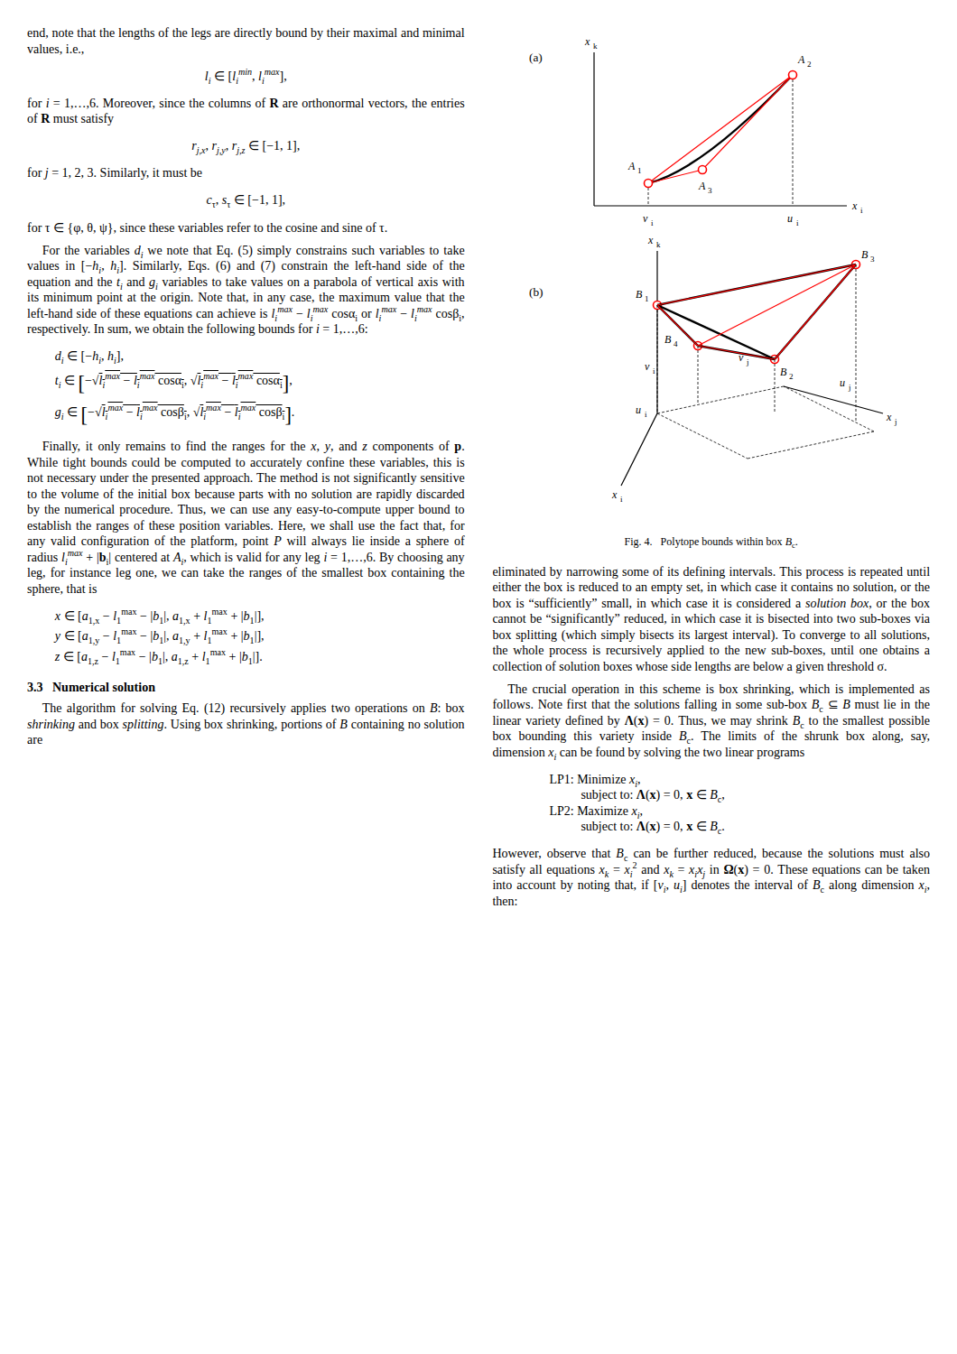end, note that the lengths of the legs are directly bound by their maximal and minimal values, i.e.,
li ∈ [limin, limax],
for i = 1,…,6. Moreover, since the columns of R are orthonormal vectors, the entries of R must satisfy
rj,x, rj,y, rj,z ∈ [−1, 1],
for j = 1, 2, 3. Similarly, it must be
cτ, sτ ∈ [−1, 1],
for τ ∈ {φ, θ, ψ}, since these variables refer to the cosine and sine of τ.
For the variables di we note that Eq. (5) simply constrains such variables to take values in [−hi, hi]. Similarly, Eqs. (6) and (7) constrain the left-hand side of the equation and the ti and gi variables to take values on a parabola of vertical axis with its minimum point at the origin. Note that, in any case, the maximum value that the left-hand side of these equations can achieve is limax − limax cosαi or limax − limax cosβi, respectively. In sum, we obtain the following bounds for i = 1,…,6:
di ∈ [−hi, hi],
ti ∈ [−√limax − limax cosαi, √limax − limax cosαi],
gi ∈ [−√limax − limax cosβi, √limax − limax cosβi].
Finally, it only remains to find the ranges for the x, y, and z components of p. While tight bounds could be computed to accurately confine these variables, this is not necessary under the presented approach. The method is not significantly sensitive to the volume of the initial box because parts with no solution are rapidly discarded by the numerical procedure. Thus, we can use any easy-to-compute upper bound to establish the ranges of these position variables. Here, we shall use the fact that, for any valid configuration of the platform, point P will always lie inside a sphere of radius limax + |bi| centered at Ai, which is valid for any leg i = 1,…,6. By choosing any leg, for instance leg one, we can take the ranges of the smallest box containing the sphere, that is
x ∈ [a1,x − l1max − |b1|, a1,x + l1max + |b1|],
y ∈ [a1,y − l1max − |b1|, a1,y + l1max + |b1|],
z ∈ [a1,z − l1max − |b1|, a1,z + l1max + |b1|].
3.3 Numerical solution
The algorithm for solving Eq. (12) recursively applies two operations on B: box shrinking and box splitting. Using box shrinking, portions of B containing no solution are
(a) x k x i A 1 A 2 A 3 v i u i (b) x k x i x j B 1 B 3 B 2 B 4 v i v j u i u j
Fig. 4. Polytope bounds within box Bc.
eliminated by narrowing some of its defining intervals. This process is repeated until either the box is reduced to an empty set, in which case it contains no solution, or the box is “sufficiently” small, in which case it is considered a solution box, or the box cannot be “significantly” reduced, in which case it is bisected into two sub-boxes via box splitting (which simply bisects its largest interval). To converge to all solutions, the whole process is recursively applied to the new sub-boxes, until one obtains a collection of solution boxes whose side lengths are below a given threshold σ.
The crucial operation in this scheme is box shrinking, which is implemented as follows. Note first that the solutions falling in some sub-box Bc ⊆ B must lie in the linear variety defined by Λ(x) = 0. Thus, we may shrink Bc to the smallest possible box bounding this variety inside Bc. The limits of the shrunk box along, say, dimension xi can be found by solving the two linear programs
LP1: Minimize xi,
subject to: Λ(x) = 0, x ∈ Bc,
LP2: Maximize xi,
subject to: Λ(x) = 0, x ∈ Bc.
However, observe that Bc can be further reduced, because the solutions must also satisfy all equations xk = xi2 and xk = xixj in Ω(x) = 0. These equations can be taken into account by noting that, if [vi, ui] denotes the interval of Bc along dimension xi, then: